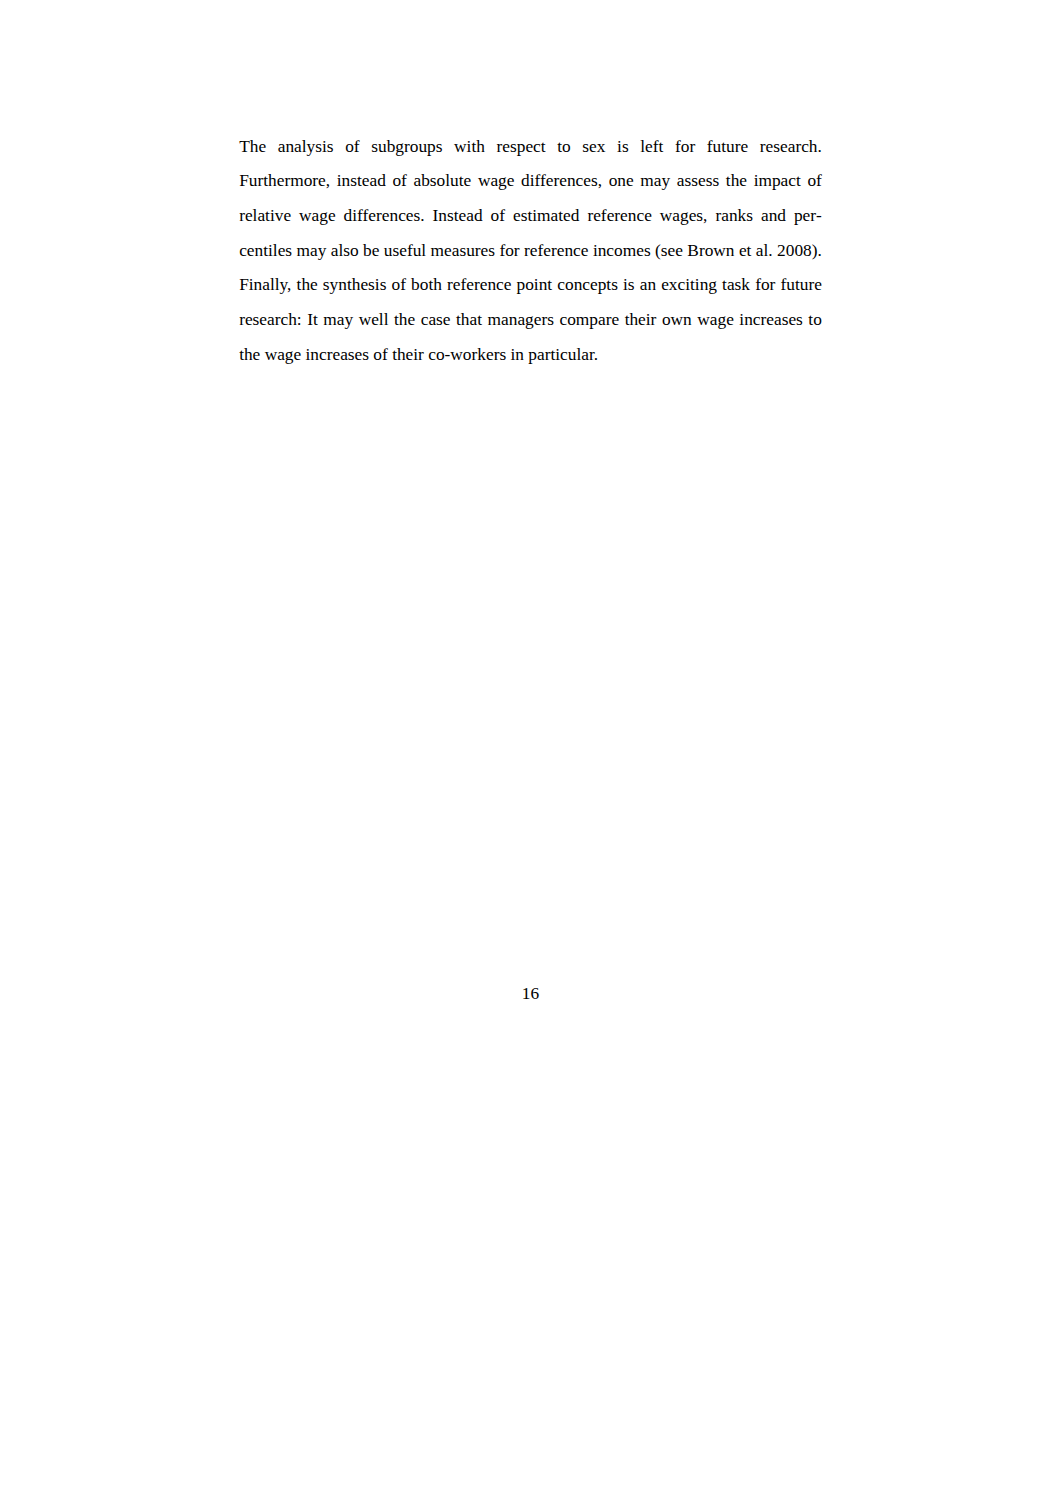The analysis of subgroups with respect to sex is left for future research. Furthermore, instead of absolute wage differences, one may assess the impact of relative wage differences. Instead of estimated reference wages, ranks and percentiles may also be useful measures for reference incomes (see Brown et al. 2008). Finally, the synthesis of both reference point concepts is an exciting task for future research: It may well the case that managers compare their own wage increases to the wage increases of their co-workers in particular.
16